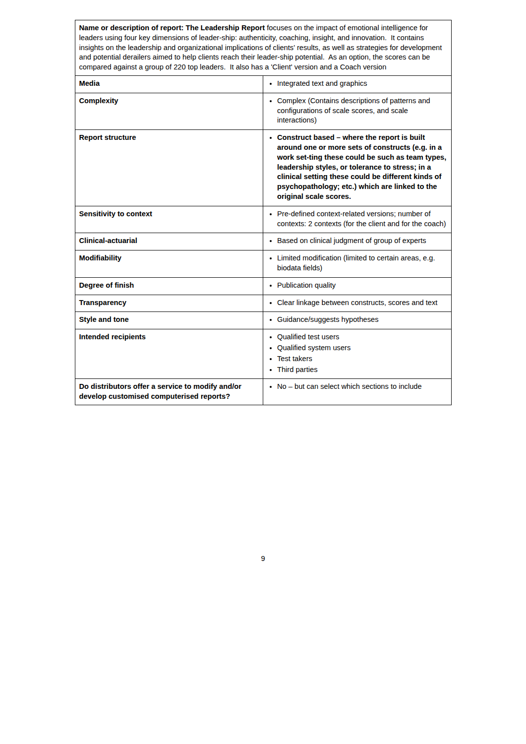| Name or description of report: The Leadership Report focuses on the impact of emotional intelligence for leaders using four key dimensions of leader-ship: authenticity, coaching, insight, and innovation. It contains insights on the leadership and organizational implications of clients’ results, as well as strategies for development and potential derailers aimed to help clients reach their leader-ship potential. As an option, the scores can be compared against a group of 220 top leaders. It also has a 'Client' version and a Coach version |
| Media | Integrated text and graphics |
| Complexity | Complex (Contains descriptions of patterns and configurations of scale scores, and scale interactions) |
| Report structure | Construct based – where the report is built around one or more sets of constructs (e.g. in a work set-ting these could be such as team types, leadership styles, or tolerance to stress; in a clinical setting these could be different kinds of psychopathology; etc.) which are linked to the original scale scores. |
| Sensitivity to context | Pre-defined context-related versions; number of contexts: 2 contexts (for the client and for the coach) |
| Clinical-actuarial | Based on clinical judgment of group of experts |
| Modifiability | Limited modification (limited to certain areas, e.g. biodata fields) |
| Degree of finish | Publication quality |
| Transparency | Clear linkage between constructs, scores and text |
| Style and tone | Guidance/suggests hypotheses |
| Intended recipients | Qualified test users Qualified system users Test takers Third parties |
| Do distributors offer a service to modify and/or develop customised computerised reports? | No – but can select which sections to include |
9